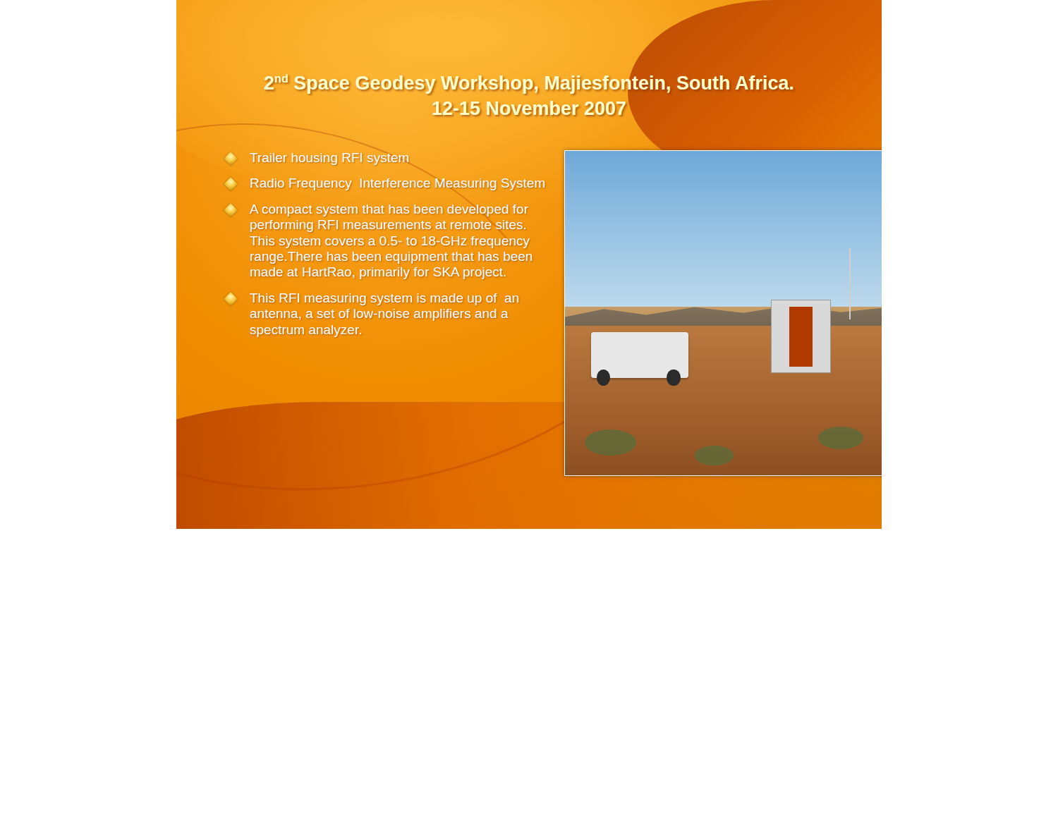2nd Space Geodesy Workshop, Majiesfontein, South Africa. 12-15 November 2007
Trailer housing RFI system
Radio Frequency Interference Measuring System
A compact system that has been developed for performing RFI measurements at remote sites. This system covers a 0.5- to 18-GHz frequency range.There has been equipment that has been made at HartRao, primarily for SKA project.
This RFI measuring system is made up of an antenna, a set of low-noise amplifiers and a spectrum analyzer.